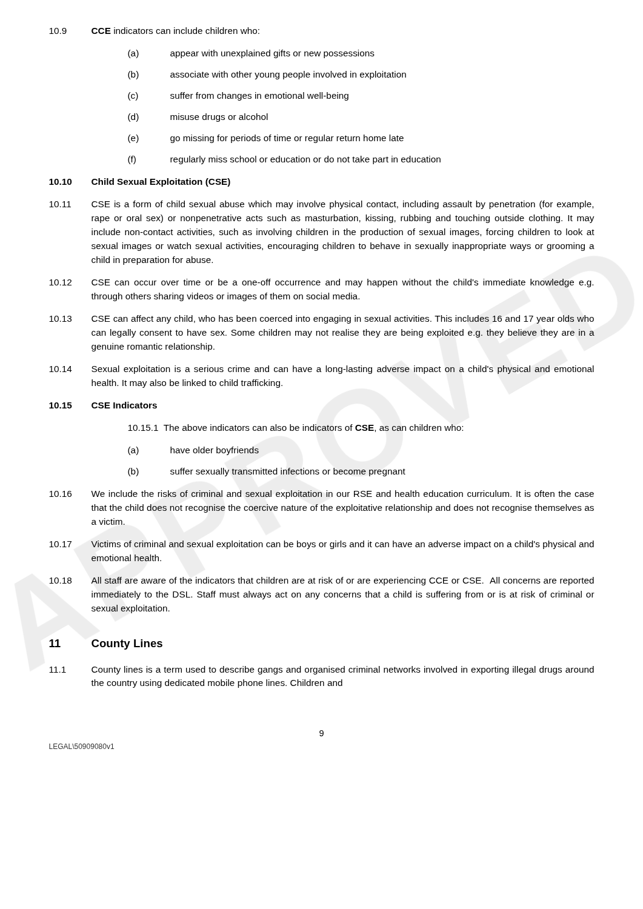APPROVED
10.9
CCE indicators can include children who:
(a) appear with unexplained gifts or new possessions
(b) associate with other young people involved in exploitation
(c) suffer from changes in emotional well-being
(d) misuse drugs or alcohol
(e) go missing for periods of time or regular return home late
(f) regularly miss school or education or do not take part in education
10.10
Child Sexual Exploitation (CSE)
10.11
CSE is a form of child sexual abuse which may involve physical contact, including assault by penetration (for example, rape or oral sex) or nonpenetrative acts such as masturbation, kissing, rubbing and touching outside clothing. It may include non-contact activities, such as involving children in the production of sexual images, forcing children to look at sexual images or watch sexual activities, encouraging children to behave in sexually inappropriate ways or grooming a child in preparation for abuse.
10.12
CSE can occur over time or be a one-off occurrence and may happen without the child's immediate knowledge e.g. through others sharing videos or images of them on social media.
10.13
CSE can affect any child, who has been coerced into engaging in sexual activities. This includes 16 and 17 year olds who can legally consent to have sex. Some children may not realise they are being exploited e.g. they believe they are in a genuine romantic relationship.
10.14
Sexual exploitation is a serious crime and can have a long-lasting adverse impact on a child's physical and emotional health. It may also be linked to child trafficking.
10.15
CSE Indicators
10.15.1 The above indicators can also be indicators of CSE, as can children who:
(a) have older boyfriends
(b) suffer sexually transmitted infections or become pregnant
10.16
We include the risks of criminal and sexual exploitation in our RSE and health education curriculum. It is often the case that the child does not recognise the coercive nature of the exploitative relationship and does not recognise themselves as a victim.
10.17
Victims of criminal and sexual exploitation can be boys or girls and it can have an adverse impact on a child's physical and emotional health.
10.18
All staff are aware of the indicators that children are at risk of or are experiencing CCE or CSE. All concerns are reported immediately to the DSL. Staff must always act on any concerns that a child is suffering from or is at risk of criminal or sexual exploitation.
11
County Lines
11.1
County lines is a term used to describe gangs and organised criminal networks involved in exporting illegal drugs around the country using dedicated mobile phone lines. Children and
9
LEGAL\50909080v1